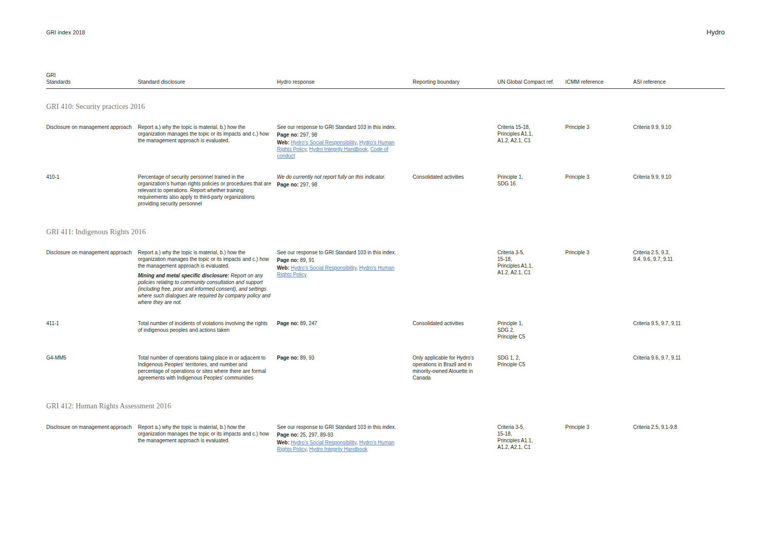GRI index 2018
Hydro
| GRI Standards | Standard disclosure | Hydro response | Reporting boundary | UN Global Compact ref. | ICMM reference | ASI reference |
| --- | --- | --- | --- | --- | --- | --- |
| GRI 410: Security practices 2016 |
| Disclosure on management approach | Report a.) why the topic is material, b.) how the organization manages the topic or its impacts and c.) how the management approach is evaluated. | See our response to GRI Standard 103 in this index. Page no: 297, 98 Web: Hydro's Social Responsibility , Hydro's Human Rights Policy , Hydro Integrity Handbook , Code of conduct | | Criteria 15-18, Principles A1.1, A1.2, A2.1, C1 | Principle 3 | Criteria 9.9, 9.10 |
| 410-1 | Percentage of security personnel trained in the organization's human rights policies or procedures that are relevant to operations. Report whether training requirements also apply to third-party organizations providing security personnel | We do currently not report fully on this indicator. Page no: 297, 98 | Consolidated activities | Principle 1, SDG 16 | Principle 3 | Criteria 9.9, 9.10 |
| GRI 411: Indigenous Rights 2016 |
| Disclosure on management approach | Report a.) why the topic is material, b.) how the organization manages the topic or its impacts and c.) how the management approach is evaluated. Mining and metal specific disclosure: Report on any policies relating to community consultation and support (including free, prior and informed consent), and settings where such dialogues are required by company policy and where they are not. | See our response to GRI Standard 103 in this index. Page no: 89, 91 Web: Hydro's Social Responsibility , Hydro's Human Rights Policy | | Criteria 3-5, 15-18, Principles A1.1, A1.2, A2.1, C1 | Principle 3 | Criteria 2.5, 9.3, 9.4, 9.6, 9.7, 9.11 |
| 411-1 | Total number of incidents of violations involving the rights of indigenous peoples and actions taken | Page no: 89, 247 | Consolidated activities | Principle 1, SDG 2, Principle C5 | | Criteria 9.5, 9.7, 9.11 |
| G4-MM5 | Total number of operations taking place in or adjacent to Indigenous Peoples' territories, and number and percentage of operations or sites where there are formal agreements with Indigenous Peoples' communities | Page no: 89, 93 | Only applicable for Hydro's operations in Brazil and in minority-owned Alouette in Canada | SDG 1, 2, Principle C5 | | Criteria 9.6, 9.7, 9.11 |
| GRI 412: Human Rights Assessment 2016 |
| Disclosure on management approach | Report a.) why the topic is material, b.) how the organization manages the topic or its impacts and c.) how the management approach is evaluated. | See our response to GRI Standard 103 in this index. Page no: 25, 297, 89-93 Web: Hydro's Social Responsibility , Hydro's Human Rights Policy , Hydro Integrity Handbook | | Criteria 3-5, 15-18, Principles A1.1, A1.2, A2.1, C1 | Principle 3 | Criteria 2.5, 9.1-9.8 |